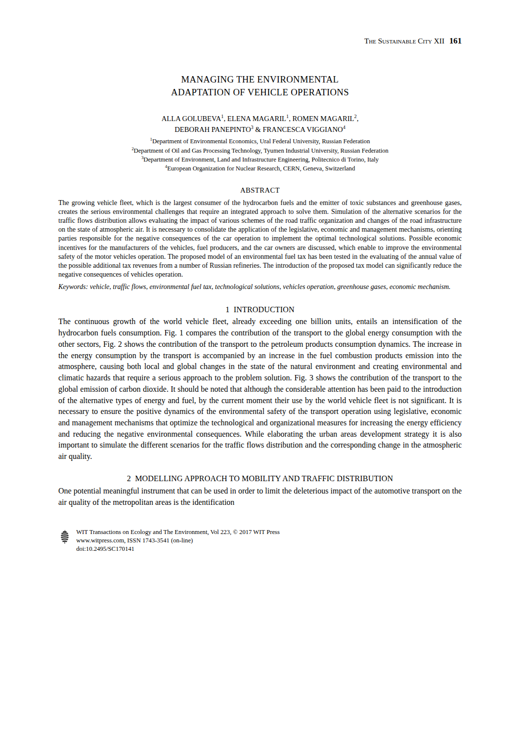The Sustainable City XII161
Managing the Environmental
Adaptation of Vehicle Operations
ALLA GOLUBEVA1, ELENA MAGARIL1, ROMEN MAGARIL2,
DEBORAH PANEPINTO3 & FRANCESCA VIGGIANO4
1Department of Environmental Economics, Ural Federal University, Russian Federation
2Department of Oil and Gas Processing Technology, Tyumen Industrial University, Russian Federation
3Department of Environment, Land and Infrastructure Engineering, Politecnico di Torino, Italy
4European Organization for Nuclear Research, CERN, Geneva, Switzerland
Abstract
The growing vehicle fleet, which is the largest consumer of the hydrocarbon fuels and the emitter of toxic substances and greenhouse gases, creates the serious environmental challenges that require an integrated approach to solve them. Simulation of the alternative scenarios for the traffic flows distribution allows evaluating the impact of various schemes of the road traffic organization and changes of the road infrastructure on the state of atmospheric air. It is necessary to consolidate the application of the legislative, economic and management mechanisms, orienting parties responsible for the negative consequences of the car operation to implement the optimal technological solutions. Possible economic incentives for the manufacturers of the vehicles, fuel producers, and the car owners are discussed, which enable to improve the environmental safety of the motor vehicles operation. The proposed model of an environmental fuel tax has been tested in the evaluating of the annual value of the possible additional tax revenues from a number of Russian refineries. The introduction of the proposed tax model can significantly reduce the negative consequences of vehicles operation.
Keywords: vehicle, traffic flows, environmental fuel tax, technological solutions, vehicles operation, greenhouse gases, economic mechanism.
1 Introduction
The continuous growth of the world vehicle fleet, already exceeding one billion units, entails an intensification of the hydrocarbon fuels consumption. Fig. 1 compares the contribution of the transport to the global energy consumption with the other sectors, Fig. 2 shows the contribution of the transport to the petroleum products consumption dynamics. The increase in the energy consumption by the transport is accompanied by an increase in the fuel combustion products emission into the atmosphere, causing both local and global changes in the state of the natural environment and creating environmental and climatic hazards that require a serious approach to the problem solution. Fig. 3 shows the contribution of the transport to the global emission of carbon dioxide. It should be noted that although the considerable attention has been paid to the introduction of the alternative types of energy and fuel, by the current moment their use by the world vehicle fleet is not significant. It is necessary to ensure the positive dynamics of the environmental safety of the transport operation using legislative, economic and management mechanisms that optimize the technological and organizational measures for increasing the energy efficiency and reducing the negative environmental consequences. While elaborating the urban areas development strategy it is also important to simulate the different scenarios for the traffic flows distribution and the corresponding change in the atmospheric air quality.
2 Modelling Approach to Mobility and Traffic Distribution
One potential meaningful instrument that can be used in order to limit the deleterious impact of the automotive transport on the air quality of the metropolitan areas is the identification
WIT Transactions on Ecology and The Environment, Vol 223, © 2017 WIT Press
www.witpress.com, ISSN 1743-3541 (on-line)
doi:10.2495/SC170141